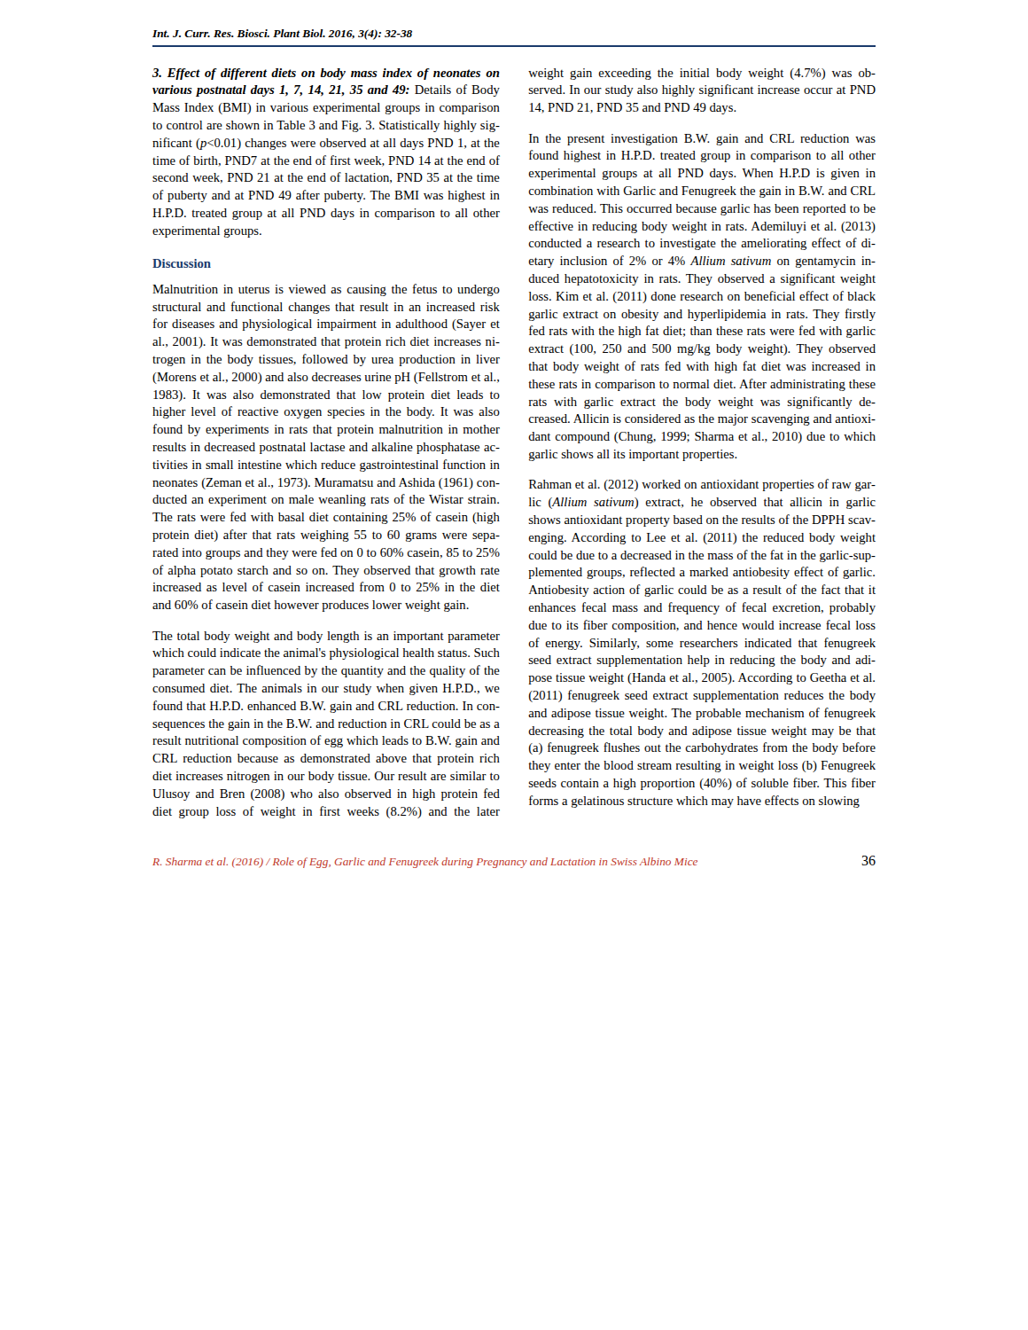Int. J. Curr. Res. Biosci. Plant Biol. 2016, 3(4): 32-38
3. Effect of different diets on body mass index of neonates on various postnatal days 1, 7, 14, 21, 35 and 49: Details of Body Mass Index (BMI) in various experimental groups in comparison to control are shown in Table 3 and Fig. 3. Statistically highly significant (p<0.01) changes were observed at all days PND 1, at the time of birth, PND7 at the end of first week, PND 14 at the end of second week, PND 21 at the end of lactation, PND 35 at the time of puberty and at PND 49 after puberty. The BMI was highest in H.P.D. treated group at all PND days in comparison to all other experimental groups.
Discussion
Malnutrition in uterus is viewed as causing the fetus to undergo structural and functional changes that result in an increased risk for diseases and physiological impairment in adulthood (Sayer et al., 2001). It was demonstrated that protein rich diet increases nitrogen in the body tissues, followed by urea production in liver (Morens et al., 2000) and also decreases urine pH (Fellstrom et al., 1983). It was also demonstrated that low protein diet leads to higher level of reactive oxygen species in the body. It was also found by experiments in rats that protein malnutrition in mother results in decreased postnatal lactase and alkaline phosphatase activities in small intestine which reduce gastrointestinal function in neonates (Zeman et al., 1973). Muramatsu and Ashida (1961) conducted an experiment on male weanling rats of the Wistar strain. The rats were fed with basal diet containing 25% of casein (high protein diet) after that rats weighing 55 to 60 grams were separated into groups and they were fed on 0 to 60% casein, 85 to 25% of alpha potato starch and so on. They observed that growth rate increased as level of casein increased from 0 to 25% in the diet and 60% of casein diet however produces lower weight gain.
The total body weight and body length is an important parameter which could indicate the animal's physiological health status. Such parameter can be influenced by the quantity and the quality of the consumed diet. The animals in our study when given H.P.D., we found that H.P.D. enhanced B.W. gain and CRL reduction. In consequences the gain in the B.W. and reduction in CRL could be as a result nutritional composition of egg which leads to B.W. gain and CRL reduction because as demonstrated above that protein rich diet increases nitrogen in our body tissue. Our result are similar to Ulusoy and Bren (2008) who also observed in high protein fed diet group loss of weight in first weeks (8.2%) and the later weight gain exceeding the initial body weight (4.7%) was observed. In our study also highly significant increase occur at PND 14, PND 21, PND 35 and PND 49 days.
In the present investigation B.W. gain and CRL reduction was found highest in H.P.D. treated group in comparison to all other experimental groups at all PND days. When H.P.D is given in combination with Garlic and Fenugreek the gain in B.W. and CRL was reduced. This occurred because garlic has been reported to be effective in reducing body weight in rats. Ademiluyi et al. (2013) conducted a research to investigate the ameliorating effect of dietary inclusion of 2% or 4% Allium sativum on gentamycin induced hepatotoxicity in rats. They observed a significant weight loss. Kim et al. (2011) done research on beneficial effect of black garlic extract on obesity and hyperlipidemia in rats. They firstly fed rats with the high fat diet; than these rats were fed with garlic extract (100, 250 and 500 mg/kg body weight). They observed that body weight of rats fed with high fat diet was increased in these rats in comparison to normal diet. After administrating these rats with garlic extract the body weight was significantly decreased. Allicin is considered as the major scavenging and antioxidant compound (Chung, 1999; Sharma et al., 2010) due to which garlic shows all its important properties.
Rahman et al. (2012) worked on antioxidant properties of raw garlic (Allium sativum) extract, he observed that allicin in garlic shows antioxidant property based on the results of the DPPH scavenging. According to Lee et al. (2011) the reduced body weight could be due to a decreased in the mass of the fat in the garlic-supplemented groups, reflected a marked antiobesity effect of garlic. Antiobesity action of garlic could be as a result of the fact that it enhances fecal mass and frequency of fecal excretion, probably due to its fiber composition, and hence would increase fecal loss of energy. Similarly, some researchers indicated that fenugreek seed extract supplementation help in reducing the body and adipose tissue weight (Handa et al., 2005). According to Geetha et al. (2011) fenugreek seed extract supplementation reduces the body and adipose tissue weight. The probable mechanism of fenugreek decreasing the total body and adipose tissue weight may be that (a) fenugreek flushes out the carbohydrates from the body before they enter the blood stream resulting in weight loss (b) Fenugreek seeds contain a high proportion (40%) of soluble fiber. This fiber forms a gelatinous structure which may have effects on slowing
R. Sharma et al. (2016) / Role of Egg, Garlic and Fenugreek during Pregnancy and Lactation in Swiss Albino Mice 36